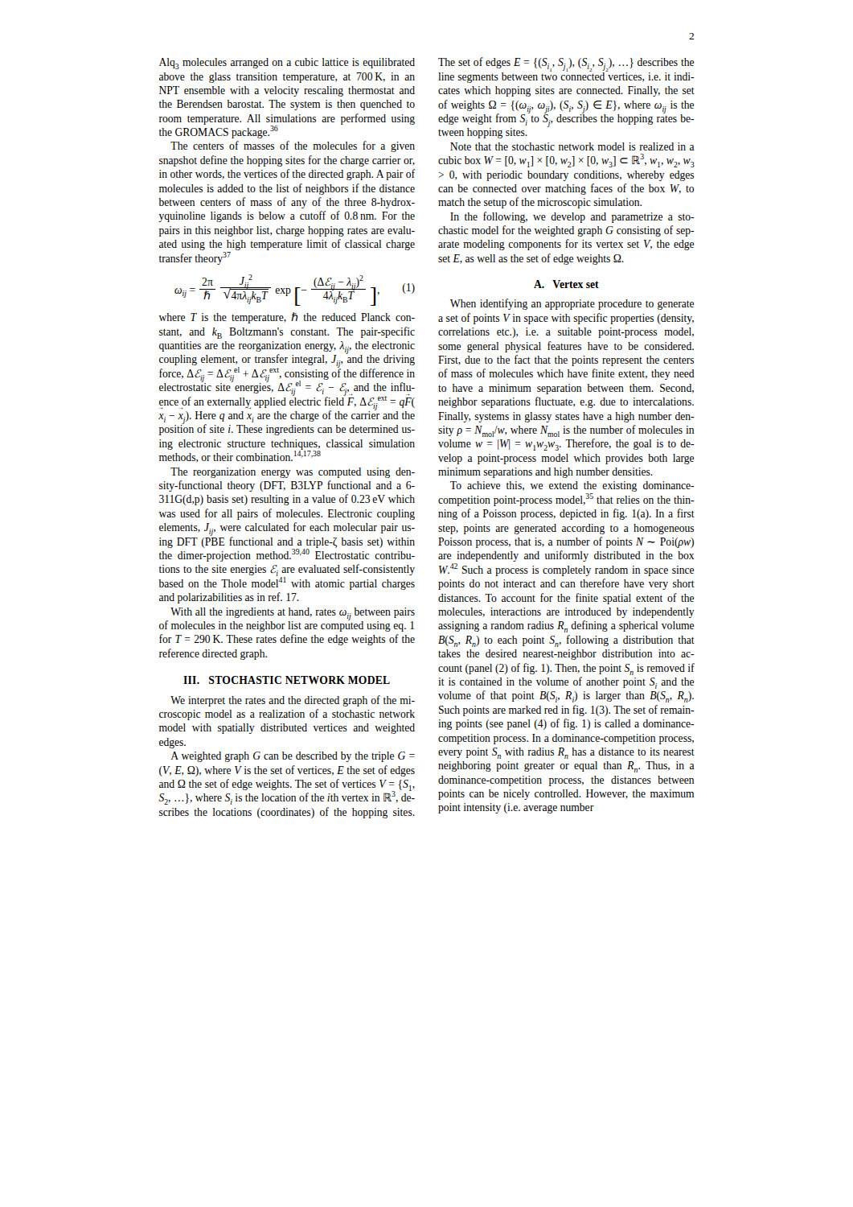2
Alq3 molecules arranged on a cubic lattice is equilibrated above the glass transition temperature, at 700 K, in an NPT ensemble with a velocity rescaling thermostat and the Berendsen barostat. The system is then quenched to room temperature. All simulations are performed using the GROMACS package.36
The centers of masses of the molecules for a given snapshot define the hopping sites for the charge carrier or, in other words, the vertices of the directed graph. A pair of molecules is added to the list of neighbors if the distance between centers of mass of any of the three 8-hydroxyquinoline ligands is below a cutoff of 0.8 nm. For the pairs in this neighbor list, charge hopping rates are evaluated using the high temperature limit of classical charge transfer theory37
ωij = 2π ℏ Jij24πλijkBT exp [− (Δℰij − λij)24λijkBT ],
(1)
where T is the temperature, ℏ the reduced Planck constant, and kB Boltzmann's constant. The pair-specific quantities are the reorganization energy, λij, the electronic coupling element, or transfer integral, Jij, and the driving force, Δℰij = Δℰijel + Δℰijext, consisting of the difference in electrostatic site energies, Δℰijel = ℰi − ℰj, and the influence of an externally applied electric field F, Δℰijext = qF(xi − xj). Here q and xi are the charge of the carrier and the position of site i. These ingredients can be determined using electronic structure techniques, classical simulation methods, or their combination.14,17,38
The reorganization energy was computed using density-functional theory (DFT, B3LYP functional and a 6-311G(d,p) basis set) resulting in a value of 0.23 eV which was used for all pairs of molecules. Electronic coupling elements, Jij, were calculated for each molecular pair using DFT (PBE functional and a triple-ζ basis set) within the dimer-projection method.39,40 Electrostatic contributions to the site energies ℰi are evaluated self-consistently based on the Thole model41 with atomic partial charges and polarizabilities as in ref. 17.
With all the ingredients at hand, rates ωij between pairs of molecules in the neighbor list are computed using eq. 1 for T = 290 K. These rates define the edge weights of the reference directed graph.
III. Stochastic network model
We interpret the rates and the directed graph of the microscopic model as a realization of a stochastic network model with spatially distributed vertices and weighted edges.
A weighted graph G can be described by the triple G = (V, E, Ω), where V is the set of vertices, E the set of edges and Ω the set of edge weights. The set of vertices V = {S1, S2, …}, where Si is the location of the ith vertex in ℝ3, describes the locations (coordinates) of the hopping sites. The set of edges E = {(Si1, Sj1), (Si2, Sj2), …} describes the line segments between two connected vertices, i.e. it indicates which hopping sites are connected. Finally, the set of weights Ω = {(ωij, ωji), (Si, Sj) ∈ E}, where ωij is the edge weight from Si to Sj, describes the hopping rates between hopping sites.
Note that the stochastic network model is realized in a cubic box W = [0, w1] × [0, w2] × [0, w3] ⊂ ℝ3, w1, w2, w3 > 0, with periodic boundary conditions, whereby edges can be connected over matching faces of the box W, to match the setup of the microscopic simulation.
In the following, we develop and parametrize a stochastic model for the weighted graph G consisting of separate modeling components for its vertex set V, the edge set E, as well as the set of edge weights Ω.
A. Vertex set
When identifying an appropriate procedure to generate a set of points V in space with specific properties (density, correlations etc.), i.e. a suitable point-process model, some general physical features have to be considered. First, due to the fact that the points represent the centers of mass of molecules which have finite extent, they need to have a minimum separation between them. Second, neighbor separations fluctuate, e.g. due to intercalations. Finally, systems in glassy states have a high number density ρ = Nmol/w, where Nmol is the number of molecules in volume w = |W| = w1w2w3. Therefore, the goal is to develop a point-process model which provides both large minimum separations and high number densities.
To achieve this, we extend the existing dominance-competition point-process model,35 that relies on the thinning of a Poisson process, depicted in fig. 1(a). In a first step, points are generated according to a homogeneous Poisson process, that is, a number of points N ∼ Poi(ρw) are independently and uniformly distributed in the box W.42 Such a process is completely random in space since points do not interact and can therefore have very short distances. To account for the finite spatial extent of the molecules, interactions are introduced by independently assigning a random radius Rn defining a spherical volume B(Sn, Rn) to each point Sn, following a distribution that takes the desired nearest-neighbor distribution into account (panel (2) of fig. 1). Then, the point Sn is removed if it is contained in the volume of another point Si and the volume of that point B(Si, Ri) is larger than B(Sn, Rn). Such points are marked red in fig. 1(3). The set of remaining points (see panel (4) of fig. 1) is called a dominance-competition process. In a dominance-competition process, every point Sn with radius Rn has a distance to its nearest neighboring point greater or equal than Rn. Thus, in a dominance-competition process, the distances between points can be nicely controlled. However, the maximum point intensity (i.e. average number